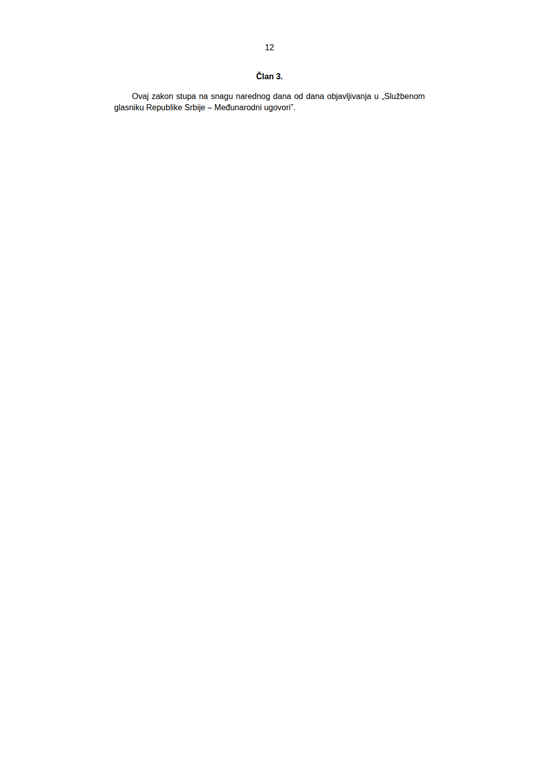12
Član 3.
Ovaj zakon stupa na snagu narednog dana od dana objavljivanja u „Službenom glasniku Republike Srbije – Međunarodni ugovori”.